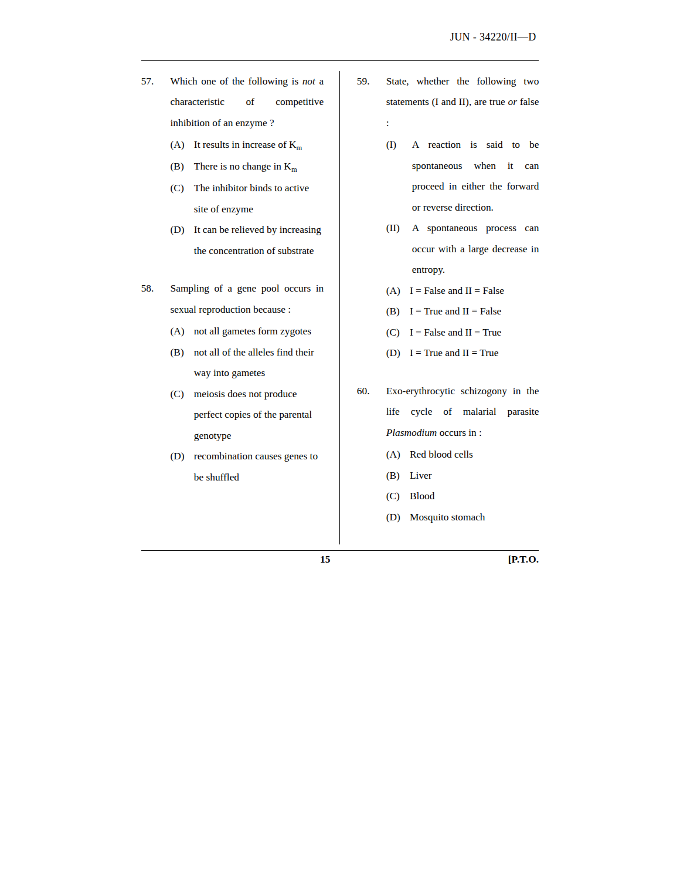JUN - 34220/II—D
57.
Which one of the following is not a characteristic of competitive inhibition of an enzyme ?
(A)
It results in increase of Km
(B)
There is no change in Km
(C)
The inhibitor binds to active site of enzyme
(D)
It can be relieved by increasing the concentration of substrate
58.
Sampling of a gene pool occurs in sexual reproduction because :
(A)
not all gametes form zygotes
(B)
not all of the alleles find their way into gametes
(C)
meiosis does not produce perfect copies of the parental genotype
(D)
recombination causes genes to be shuffled
59.
State, whether the following two statements (I and II), are true or false :
(I)
A reaction is said to be spontaneous when it can proceed in either the forward or reverse direction.
(II)
A spontaneous process can occur with a large decrease in entropy.
(A)
I = False and II = False
(B)
I = True and II = False
(C)
I = False and II = True
(D)
I = True and II = True
60.
Exo-erythrocytic schizogony in the life cycle of malarial parasite Plasmodium occurs in :
(A)
Red blood cells
(B)
Liver
(C)
Blood
(D)
Mosquito stomach
15
[P.T.O.